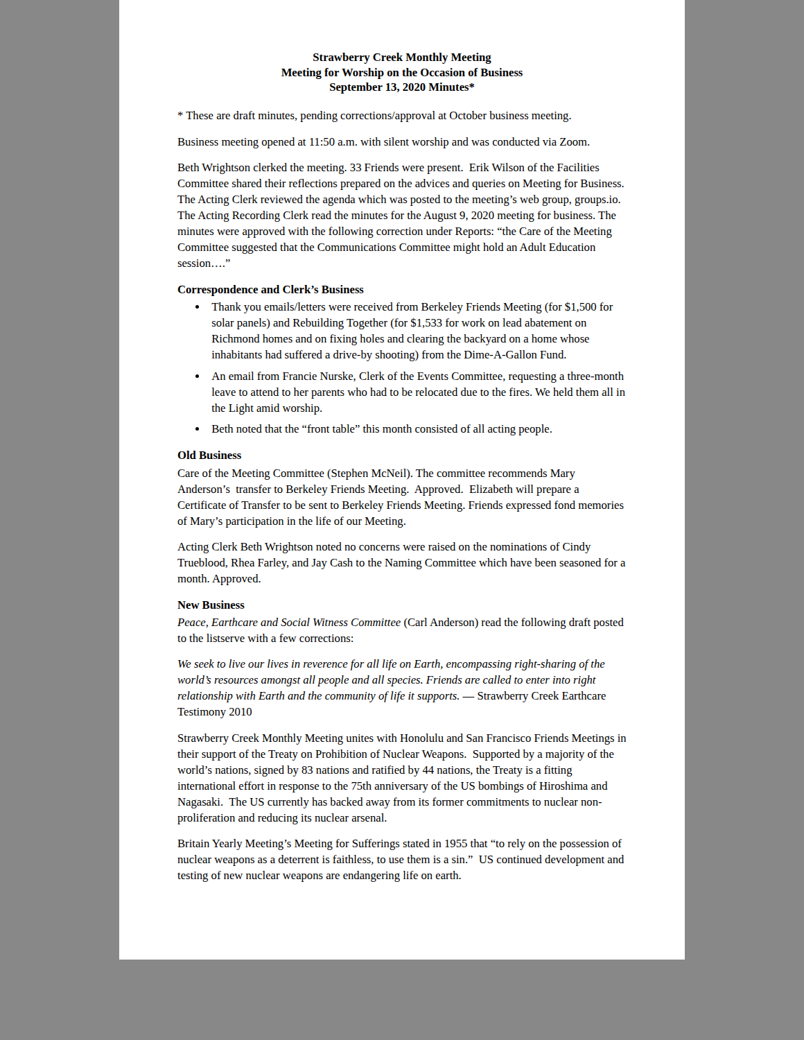Strawberry Creek Monthly Meeting
Meeting for Worship on the Occasion of Business
September 13, 2020 Minutes*
* These are draft minutes, pending corrections/approval at October business meeting.
Business meeting opened at 11:50 a.m. with silent worship and was conducted via Zoom.
Beth Wrightson clerked the meeting. 33 Friends were present. Erik Wilson of the Facilities Committee shared their reflections prepared on the advices and queries on Meeting for Business. The Acting Clerk reviewed the agenda which was posted to the meeting’s web group, groups.io. The Acting Recording Clerk read the minutes for the August 9, 2020 meeting for business. The minutes were approved with the following correction under Reports: “the Care of the Meeting Committee suggested that the Communications Committee might hold an Adult Education session….”
Correspondence and Clerk’s Business
Thank you emails/letters were received from Berkeley Friends Meeting (for $1,500 for solar panels) and Rebuilding Together (for $1,533 for work on lead abatement on Richmond homes and on fixing holes and clearing the backyard on a home whose inhabitants had suffered a drive-by shooting) from the Dime-A-Gallon Fund.
An email from Francie Nurske, Clerk of the Events Committee, requesting a three-month leave to attend to her parents who had to be relocated due to the fires. We held them all in the Light amid worship.
Beth noted that the “front table” this month consisted of all acting people.
Old Business
Care of the Meeting Committee (Stephen McNeil). The committee recommends Mary Anderson’s transfer to Berkeley Friends Meeting. Approved. Elizabeth will prepare a Certificate of Transfer to be sent to Berkeley Friends Meeting. Friends expressed fond memories of Mary’s participation in the life of our Meeting.
Acting Clerk Beth Wrightson noted no concerns were raised on the nominations of Cindy Trueblood, Rhea Farley, and Jay Cash to the Naming Committee which have been seasoned for a month. Approved.
New Business
Peace, Earthcare and Social Witness Committee (Carl Anderson) read the following draft posted to the listserve with a few corrections:
We seek to live our lives in reverence for all life on Earth, encompassing right-sharing of the world’s resources amongst all people and all species. Friends are called to enter into right relationship with Earth and the community of life it supports. — Strawberry Creek Earthcare Testimony 2010
Strawberry Creek Monthly Meeting unites with Honolulu and San Francisco Friends Meetings in their support of the Treaty on Prohibition of Nuclear Weapons. Supported by a majority of the world’s nations, signed by 83 nations and ratified by 44 nations, the Treaty is a fitting international effort in response to the 75th anniversary of the US bombings of Hiroshima and Nagasaki. The US currently has backed away from its former commitments to nuclear non-proliferation and reducing its nuclear arsenal.
Britain Yearly Meeting’s Meeting for Sufferings stated in 1955 that “to rely on the possession of nuclear weapons as a deterrent is faithless, to use them is a sin.” US continued development and testing of new nuclear weapons are endangering life on earth.